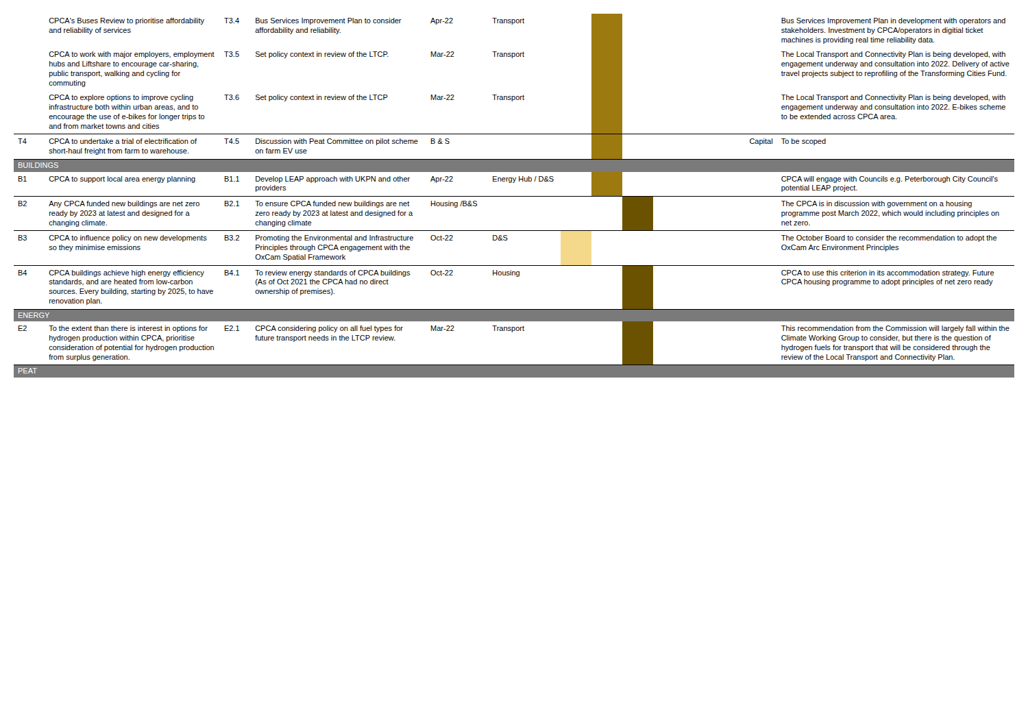| | CPCA's Buses Review to prioritise affordability and reliability of services | T3.4 | Bus Services Improvement Plan to consider affordability and reliability. | Apr-22 | Transport | | | | | | | Bus Services Improvement Plan in development with operators and stakeholders. Investment by CPCA/operators in digitial ticket machines is providing real time reliability data. |
| | CPCA to work with major employers, employment hubs and Liftshare to encourage car-sharing, public transport, walking and cycling for commuting | T3.5 | Set policy context in review of the LTCP. | Mar-22 | Transport | | | | | | | The Local Transport and Connectivity Plan is being developed, with engagement underway and consultation into 2022. Delivery of active travel projects subject to reprofiling of the Transforming Cities Fund. |
| | CPCA to explore options to improve cycling infrastructure both within urban areas, and to encourage the use of e-bikes for longer trips to and from market towns and cities | T3.6 | Set policy context in review of the LTCP | Mar-22 | Transport | | | | | | | The Local Transport and Connectivity Plan is being developed, with engagement underway and consultation into 2022. E-bikes scheme to be extended across CPCA area. |
| T4 | CPCA to undertake a trial of electrification of short-haul freight from farm to warehouse. | T4.5 | Discussion with Peat Committee on pilot scheme on farm EV use | B & S | | | | | | | Capital | To be scoped |
| BUILDINGS |
| B1 | CPCA to support local area energy planning | B1.1 | Develop LEAP approach with UKPN and other providers | Apr-22 | Energy Hub / D&S | | | | | | | CPCA will engage with Councils e.g. Peterborough City Council's potential LEAP project. |
| B2 | Any CPCA funded new buildings are net zero ready by 2023 at latest and designed for a changing climate. | B2.1 | To ensure CPCA funded new buildings are net zero ready by 2023 at latest and designed for a changing climate | Housing /B&S | | | | | | | | The CPCA is in discussion with government on a housing programme post March 2022, which would including principles on net zero. |
| B3 | CPCA to influence policy on new developments so they minimise emissions | B3.2 | Promoting the Environmental and Infrastructure Principles through CPCA engagement with the OxCam Spatial Framework | Oct-22 | D&S | | | | | | | The October Board to consider the recommendation to adopt the OxCam Arc Environment Principles |
| B4 | CPCA buildings achieve high energy efficiency standards, and are heated from low-carbon sources. Every building, starting by 2025, to have renovation plan. | B4.1 | To review energy standards of CPCA buildings (As of Oct 2021 the CPCA had no direct ownership of premises). | Oct-22 | Housing | | | | | | | CPCA to use this criterion in its accommodation strategy. Future CPCA housing programme to adopt principles of net zero ready |
| ENERGY |
| E2 | To the extent than there is interest in options for hydrogen production within CPCA, prioritise consideration of potential for hydrogen production from surplus generation. | E2.1 | CPCA considering policy on all fuel types for future transport needs in the LTCP review. | Mar-22 | Transport | | | | | | | This recommendation from the Commission will largely fall within the Climate Working Group to consider, but there is the question of hydrogen fuels for transport that will be considered through the review of the Local Transport and Connectivity Plan. |
| PEAT |